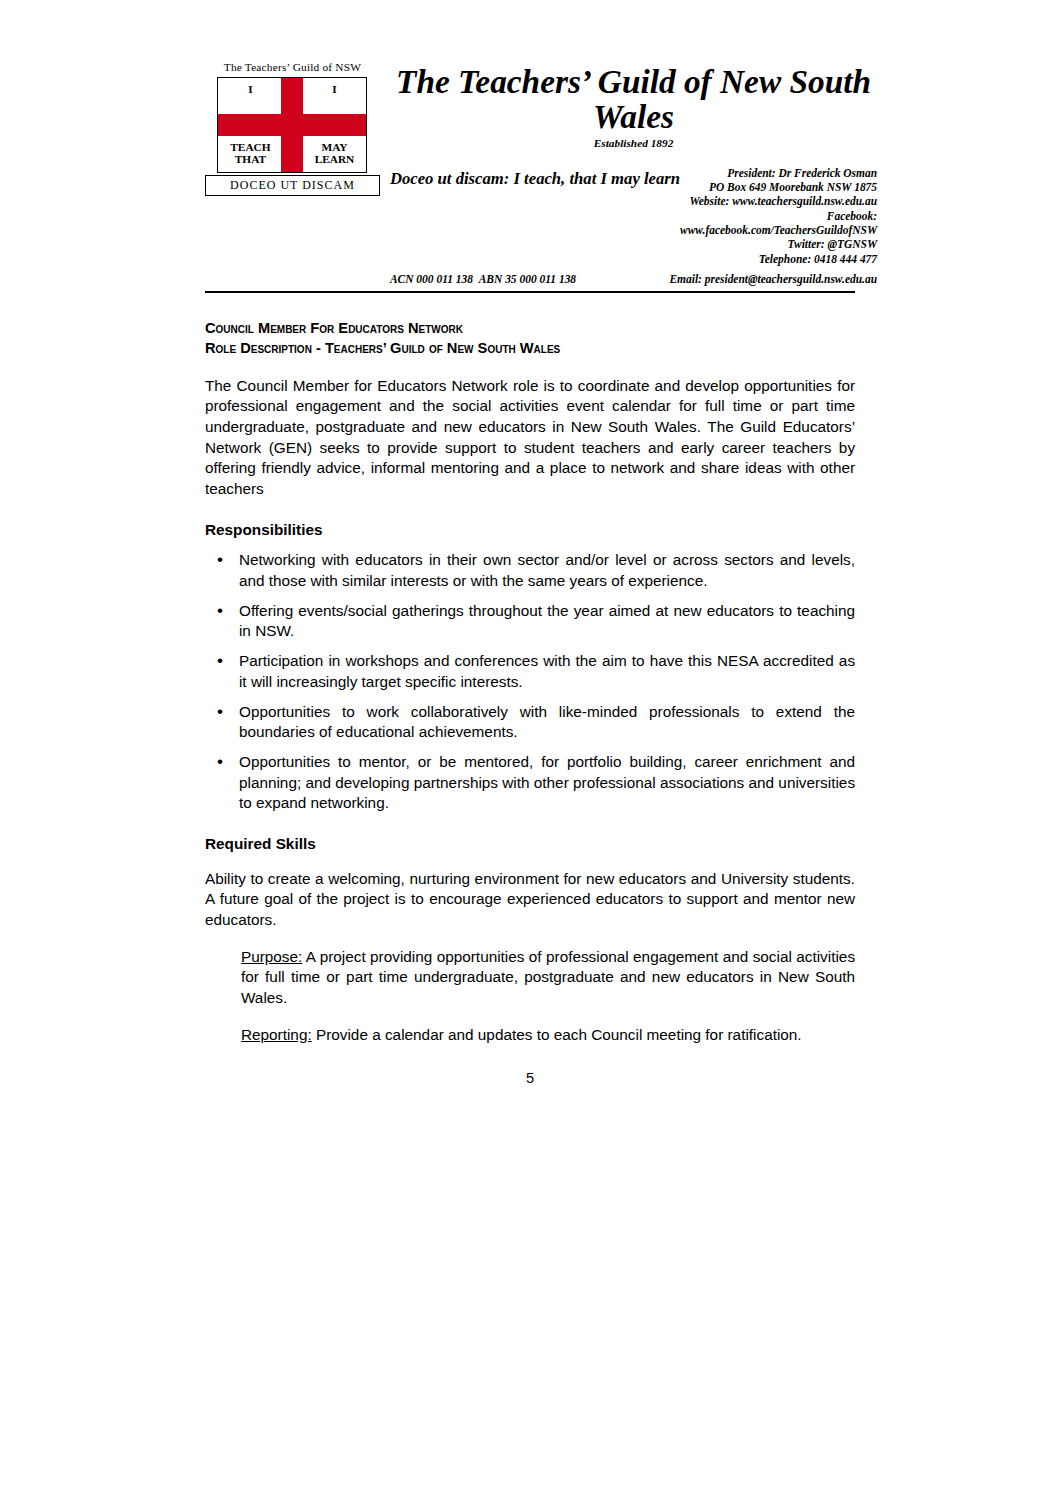The Teachers’ Guild of NSW
I
I
TEACH
THAT
MAY
LEARN
DOCEO UT DISCAM
The Teachers’ Guild of New South Wales
Established 1892
Doceo ut discam: I teach, that I may learn
President: Dr Frederick Osman
PO Box 649 Moorebank NSW 1875
Website: www.teachersguild.nsw.edu.au
Facebook: www.facebook.com/TeachersGuildofNSW
Twitter: @TGNSW
Telephone: 0418 444 477
ACN 000 011 138 ABN 35 000 011 138
Email: president@teachersguild.nsw.edu.au
Council Member For Educators Network
Role Description - Teachers’ Guild of New South Wales
The Council Member for Educators Network role is to coordinate and develop opportunities for professional engagement and the social activities event calendar for full time or part time undergraduate, postgraduate and new educators in New South Wales. The Guild Educators’ Network (GEN) seeks to provide support to student teachers and early career teachers by offering friendly advice, informal mentoring and a place to network and share ideas with other teachers
Responsibilities
Networking with educators in their own sector and/or level or across sectors and levels, and those with similar interests or with the same years of experience.
Offering events/social gatherings throughout the year aimed at new educators to teaching in NSW.
Participation in workshops and conferences with the aim to have this NESA accredited as it will increasingly target specific interests.
Opportunities to work collaboratively with like-minded professionals to extend the boundaries of educational achievements.
Opportunities to mentor, or be mentored, for portfolio building, career enrichment and planning; and developing partnerships with other professional associations and universities to expand networking.
Required Skills
Ability to create a welcoming, nurturing environment for new educators and University students. A future goal of the project is to encourage experienced educators to support and mentor new educators.
Purpose: A project providing opportunities of professional engagement and social activities for full time or part time undergraduate, postgraduate and new educators in New South Wales.
Reporting: Provide a calendar and updates to each Council meeting for ratification.
5